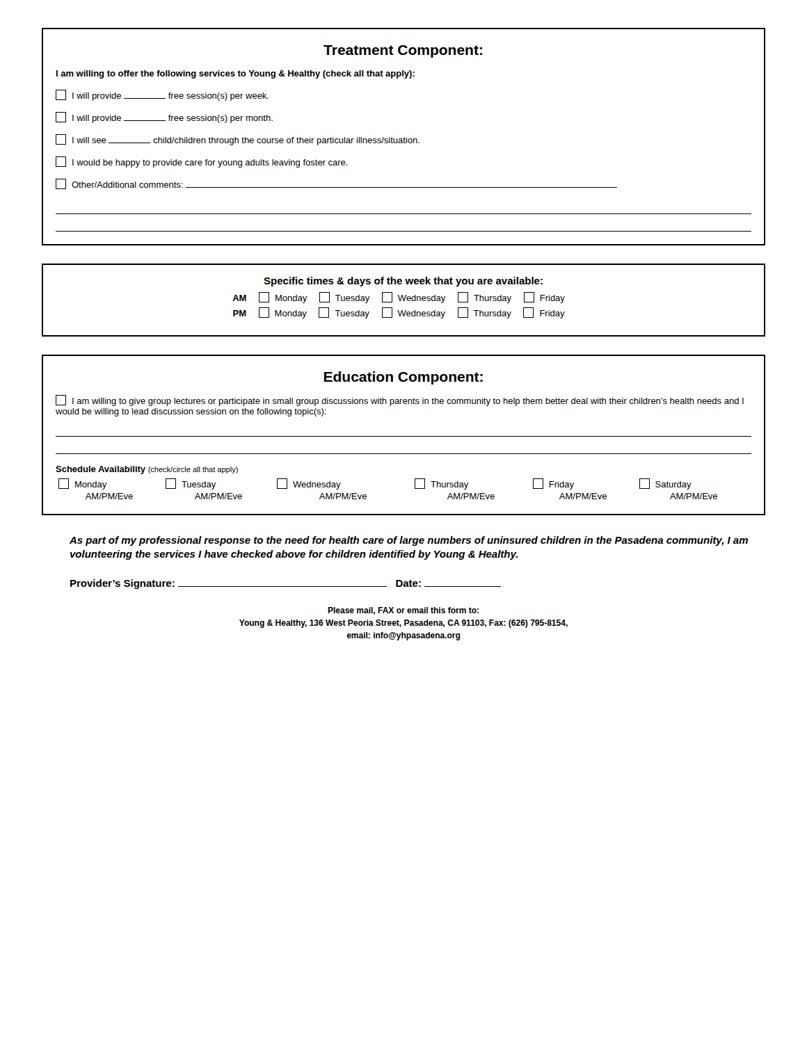Treatment Component:
I am willing to offer the following services to Young & Healthy (check all that apply):
I will provide free session(s) per week.
I will provide free session(s) per month.
I will see child/children through the course of their particular illness/situation.
I would be happy to provide care for young adults leaving foster care.
Other/Additional comments:
Specific times & days of the week that you are available:
AM Monday Tuesday Wednesday Thursday Friday
PM Monday Tuesday Wednesday Thursday Friday
Education Component:
I am willing to give group lectures or participate in small group discussions with parents in the community to help them better deal with their children’s health needs and I would be willing to lead discussion session on the following topic(s):
Schedule Availability (check/circle all that apply)
| Monday | Tuesday | Wednesday | Thursday | Friday | Saturday |
| AM/PM/Eve | AM/PM/Eve | AM/PM/Eve | AM/PM/Eve | AM/PM/Eve | AM/PM/Eve |
As part of my professional response to the need for health care of large numbers of uninsured children in the Pasadena community, I am volunteering the services I have checked above for children identified by Young & Healthy.
Provider’s Signature: Date:
Please mail, FAX or email this form to:
Young & Healthy, 136 West Peoria Street, Pasadena, CA 91103, Fax: (626) 795-8154,
email: info@yhpasadena.org